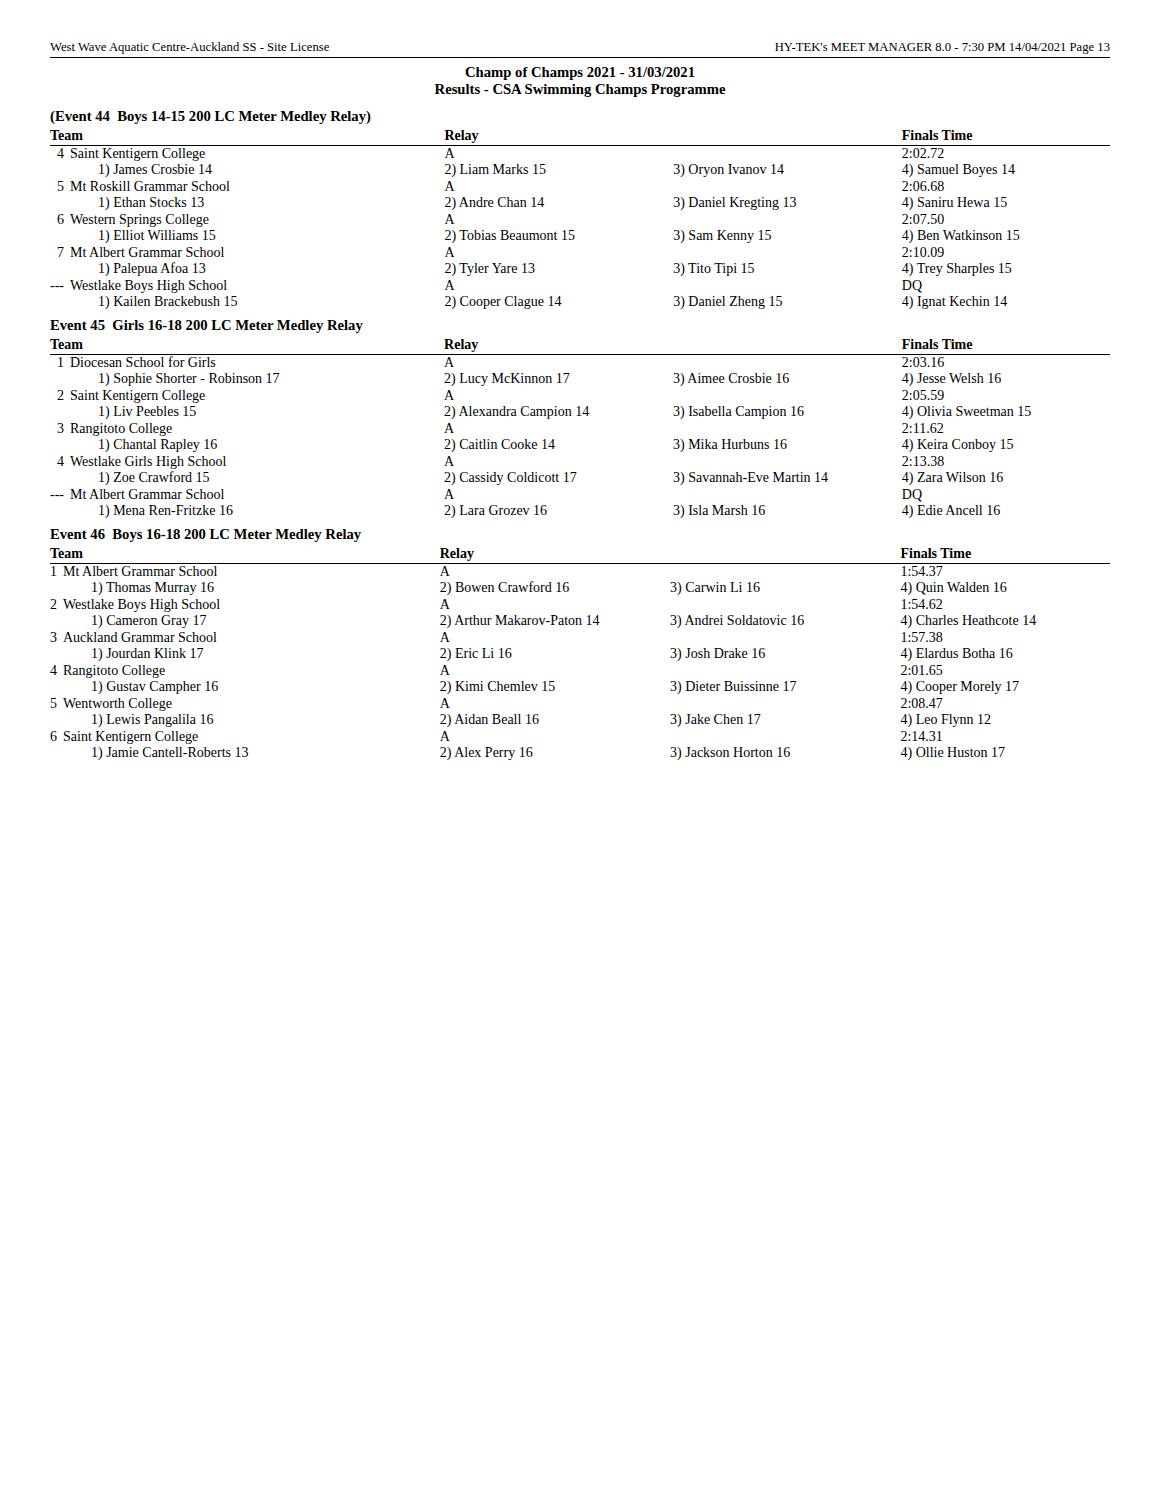West Wave Aquatic Centre-Auckland SS - Site License HY-TEK's MEET MANAGER 8.0 - 7:30 PM 14/04/2021 Page 13
Champ of Champs 2021 - 31/03/2021
Results - CSA Swimming Champs Programme
(Event 44 Boys 14-15 200 LC Meter Medley Relay)
| Team | Relay | | Finals Time |
| --- | --- | --- | --- |
| 4 | Saint Kentigern College | A | | 2:02.72 |
| | 1) James Crosbie 14 | 2) Liam Marks 15 | 3) Oryon Ivanov 14 | 4) Samuel Boyes 14 |
| 5 | Mt Roskill Grammar School | A | | 2:06.68 |
| | 1) Ethan Stocks 13 | 2) Andre Chan 14 | 3) Daniel Kregting 13 | 4) Saniru Hewa 15 |
| 6 | Western Springs College | A | | 2:07.50 |
| | 1) Elliot Williams 15 | 2) Tobias Beaumont 15 | 3) Sam Kenny 15 | 4) Ben Watkinson 15 |
| 7 | Mt Albert Grammar School | A | | 2:10.09 |
| | 1) Palepua Afoa 13 | 2) Tyler Yare 13 | 3) Tito Tipi 15 | 4) Trey Sharples 15 |
| --- | Westlake Boys High School | A | | DQ |
| | 1) Kailen Brackebush 15 | 2) Cooper Clague 14 | 3) Daniel Zheng 15 | 4) Ignat Kechin 14 |
Event 45 Girls 16-18 200 LC Meter Medley Relay
| Team | Relay | | Finals Time |
| --- | --- | --- | --- |
| 1 | Diocesan School for Girls | A | | 2:03.16 |
| | 1) Sophie Shorter - Robinson 17 | 2) Lucy McKinnon 17 | 3) Aimee Crosbie 16 | 4) Jesse Welsh 16 |
| 2 | Saint Kentigern College | A | | 2:05.59 |
| | 1) Liv Peebles 15 | 2) Alexandra Campion 14 | 3) Isabella Campion 16 | 4) Olivia Sweetman 15 |
| 3 | Rangitoto College | A | | 2:11.62 |
| | 1) Chantal Rapley 16 | 2) Caitlin Cooke 14 | 3) Mika Hurbuns 16 | 4) Keira Conboy 15 |
| 4 | Westlake Girls High School | A | | 2:13.38 |
| | 1) Zoe Crawford 15 | 2) Cassidy Coldicott 17 | 3) Savannah-Eve Martin 14 | 4) Zara Wilson 16 |
| --- | Mt Albert Grammar School | A | | DQ |
| | 1) Mena Ren-Fritzke 16 | 2) Lara Grozev 16 | 3) Isla Marsh 16 | 4) Edie Ancell 16 |
Event 46 Boys 16-18 200 LC Meter Medley Relay
| Team | Relay | | Finals Time |
| --- | --- | --- | --- |
| 1 | Mt Albert Grammar School | A | | 1:54.37 |
| | 1) Thomas Murray 16 | 2) Bowen Crawford 16 | 3) Carwin Li 16 | 4) Quin Walden 16 |
| 2 | Westlake Boys High School | A | | 1:54.62 |
| | 1) Cameron Gray 17 | 2) Arthur Makarov-Paton 14 | 3) Andrei Soldatovic 16 | 4) Charles Heathcote 14 |
| 3 | Auckland Grammar School | A | | 1:57.38 |
| | 1) Jourdan Klink 17 | 2) Eric Li 16 | 3) Josh Drake 16 | 4) Elardus Botha 16 |
| 4 | Rangitoto College | A | | 2:01.65 |
| | 1) Gustav Campher 16 | 2) Kimi Chemlev 15 | 3) Dieter Buissinne 17 | 4) Cooper Morely 17 |
| 5 | Wentworth College | A | | 2:08.47 |
| | 1) Lewis Pangalila 16 | 2) Aidan Beall 16 | 3) Jake Chen 17 | 4) Leo Flynn 12 |
| 6 | Saint Kentigern College | A | | 2:14.31 |
| | 1) Jamie Cantell-Roberts 13 | 2) Alex Perry 16 | 3) Jackson Horton 16 | 4) Ollie Huston 17 |